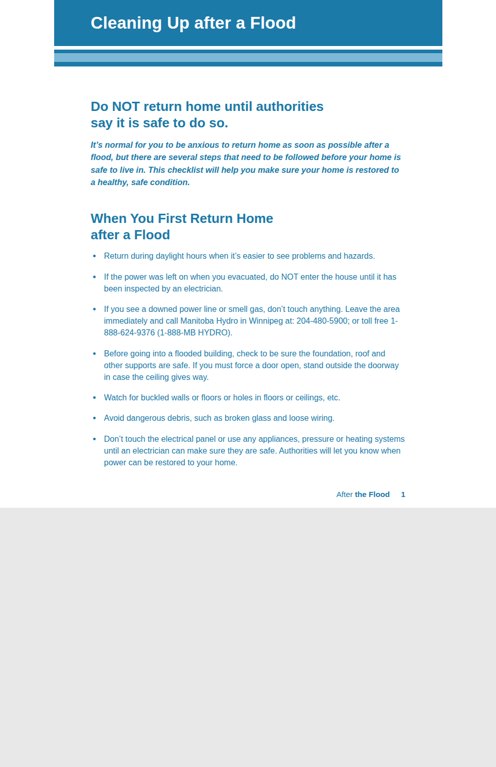Cleaning Up after a Flood
Do NOT return home until authorities
say it is safe to do so.
It’s normal for you to be anxious to return home as soon as possible after a flood, but there are several steps that need to be followed before your home is safe to live in. This checklist will help you make sure your home is restored to a healthy, safe condition.
When You First Return Home
after a Flood
Return during daylight hours when it’s easier to see problems and hazards.
If the power was left on when you evacuated, do NOT enter the house until it has been inspected by an electrician.
If you see a downed power line or smell gas, don’t touch anything. Leave the area immediately and call Manitoba Hydro in Winnipeg at: 204-480-5900; or toll free 1-888-624-9376 (1-888-MB HYDRO).
Before going into a flooded building, check to be sure the foundation, roof and other supports are safe. If you must force a door open, stand outside the doorway in case the ceiling gives way.
Watch for buckled walls or floors or holes in floors or ceilings, etc.
Avoid dangerous debris, such as broken glass and loose wiring.
Don’t touch the electrical panel or use any appliances, pressure or heating systems until an electrician can make sure they are safe. Authorities will let you know when power can be restored to your home.
After the Flood 1